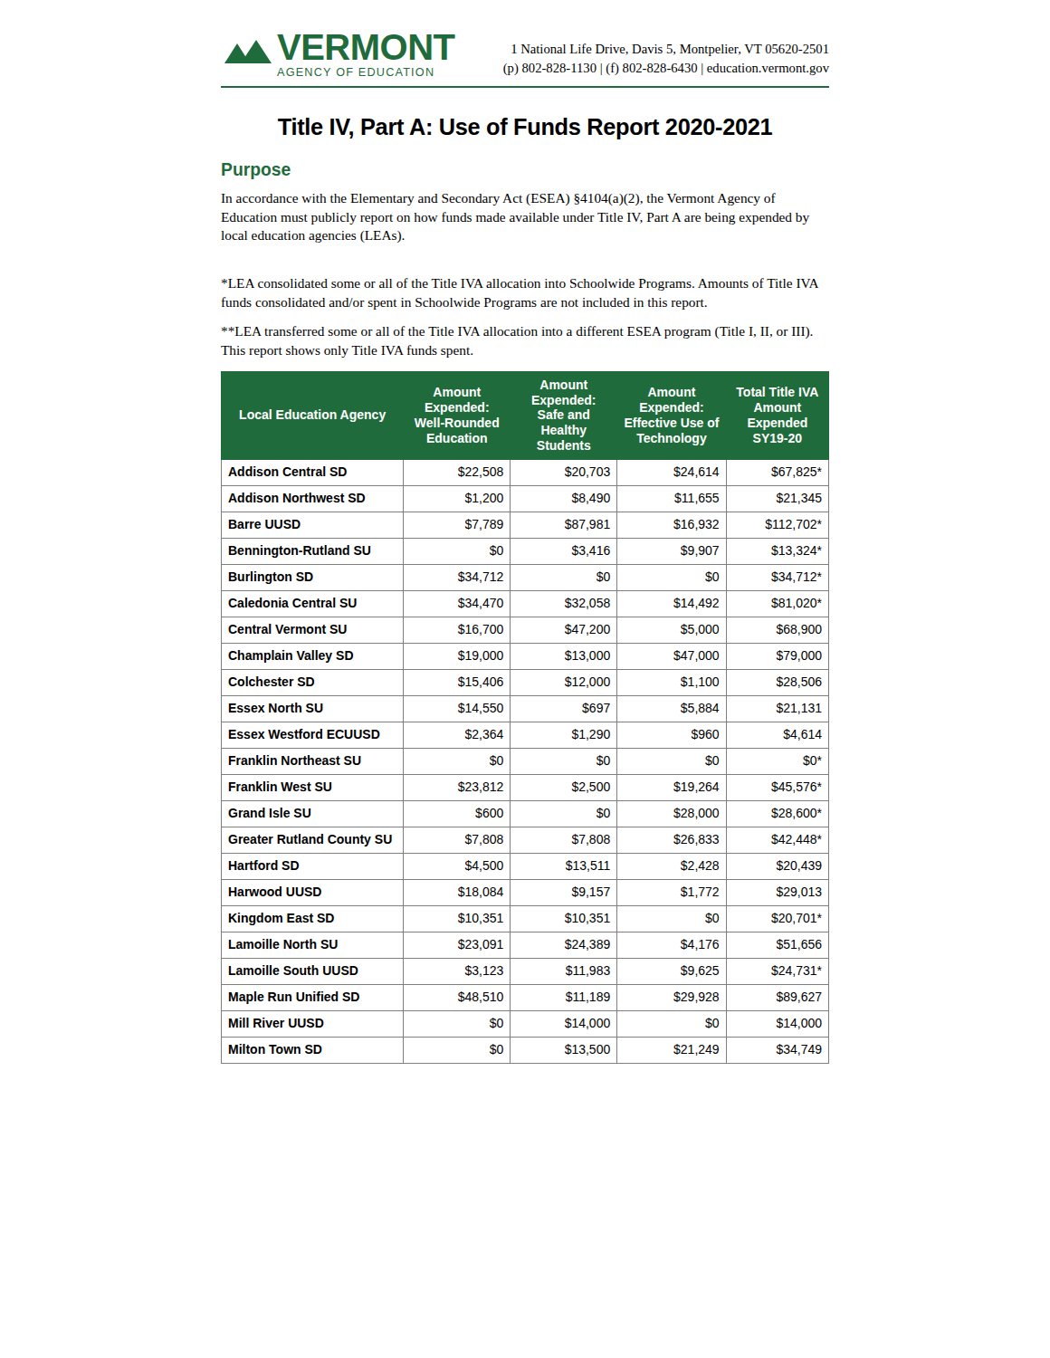VERMONT
AGENCY OF EDUCATION
1 National Life Drive, Davis 5, Montpelier, VT 05620-2501
(p) 802-828-1130 | (f) 802-828-6430 | education.vermont.gov
Title IV, Part A: Use of Funds Report 2020-2021
Purpose
In accordance with the Elementary and Secondary Act (ESEA) §4104(a)(2), the Vermont Agency of Education must publicly report on how funds made available under Title IV, Part A are being expended by local education agencies (LEAs).
*LEA consolidated some or all of the Title IVA allocation into Schoolwide Programs. Amounts of Title IVA funds consolidated and/or spent in Schoolwide Programs are not included in this report.
**LEA transferred some or all of the Title IVA allocation into a different ESEA program (Title I, II, or III). This report shows only Title IVA funds spent.
| Local Education Agency | Amount Expended: Well-Rounded Education | Amount Expended: Safe and Healthy Students | Amount Expended: Effective Use of Technology | Total Title IVA Amount Expended SY19-20 |
| --- | --- | --- | --- | --- |
| Addison Central SD | $22,508 | $20,703 | $24,614 | $67,825* |
| Addison Northwest SD | $1,200 | $8,490 | $11,655 | $21,345 |
| Barre UUSD | $7,789 | $87,981 | $16,932 | $112,702* |
| Bennington-Rutland SU | $0 | $3,416 | $9,907 | $13,324* |
| Burlington SD | $34,712 | $0 | $0 | $34,712* |
| Caledonia Central SU | $34,470 | $32,058 | $14,492 | $81,020* |
| Central Vermont SU | $16,700 | $47,200 | $5,000 | $68,900 |
| Champlain Valley SD | $19,000 | $13,000 | $47,000 | $79,000 |
| Colchester SD | $15,406 | $12,000 | $1,100 | $28,506 |
| Essex North SU | $14,550 | $697 | $5,884 | $21,131 |
| Essex Westford ECUUSD | $2,364 | $1,290 | $960 | $4,614 |
| Franklin Northeast SU | $0 | $0 | $0 | $0* |
| Franklin West SU | $23,812 | $2,500 | $19,264 | $45,576* |
| Grand Isle SU | $600 | $0 | $28,000 | $28,600* |
| Greater Rutland County SU | $7,808 | $7,808 | $26,833 | $42,448* |
| Hartford SD | $4,500 | $13,511 | $2,428 | $20,439 |
| Harwood UUSD | $18,084 | $9,157 | $1,772 | $29,013 |
| Kingdom East SD | $10,351 | $10,351 | $0 | $20,701* |
| Lamoille North SU | $23,091 | $24,389 | $4,176 | $51,656 |
| Lamoille South UUSD | $3,123 | $11,983 | $9,625 | $24,731* |
| Maple Run Unified SD | $48,510 | $11,189 | $29,928 | $89,627 |
| Mill River UUSD | $0 | $14,000 | $0 | $14,000 |
| Milton Town SD | $0 | $13,500 | $21,249 | $34,749 |